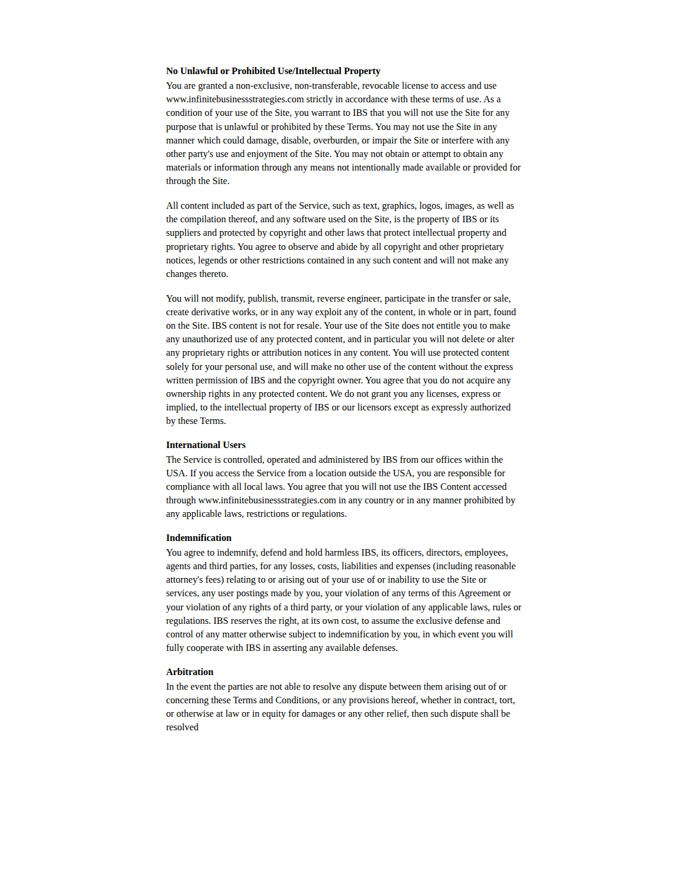No Unlawful or Prohibited Use/Intellectual Property
You are granted a non-exclusive, non-transferable, revocable license to access and use www.infinitebusinessstrategies.com strictly in accordance with these terms of use. As a condition of your use of the Site, you warrant to IBS that you will not use the Site for any purpose that is unlawful or prohibited by these Terms. You may not use the Site in any manner which could damage, disable, overburden, or impair the Site or interfere with any other party's use and enjoyment of the Site. You may not obtain or attempt to obtain any materials or information through any means not intentionally made available or provided for through the Site.
All content included as part of the Service, such as text, graphics, logos, images, as well as the compilation thereof, and any software used on the Site, is the property of IBS or its suppliers and protected by copyright and other laws that protect intellectual property and proprietary rights. You agree to observe and abide by all copyright and other proprietary notices, legends or other restrictions contained in any such content and will not make any changes thereto.
You will not modify, publish, transmit, reverse engineer, participate in the transfer or sale, create derivative works, or in any way exploit any of the content, in whole or in part, found on the Site. IBS content is not for resale. Your use of the Site does not entitle you to make any unauthorized use of any protected content, and in particular you will not delete or alter any proprietary rights or attribution notices in any content. You will use protected content solely for your personal use, and will make no other use of the content without the express written permission of IBS and the copyright owner. You agree that you do not acquire any ownership rights in any protected content. We do not grant you any licenses, express or implied, to the intellectual property of IBS or our licensors except as expressly authorized by these Terms.
International Users
The Service is controlled, operated and administered by IBS from our offices within the USA. If you access the Service from a location outside the USA, you are responsible for compliance with all local laws. You agree that you will not use the IBS Content accessed through www.infinitebusinessstrategies.com in any country or in any manner prohibited by any applicable laws, restrictions or regulations.
Indemnification
You agree to indemnify, defend and hold harmless IBS, its officers, directors, employees, agents and third parties, for any losses, costs, liabilities and expenses (including reasonable attorney's fees) relating to or arising out of your use of or inability to use the Site or services, any user postings made by you, your violation of any terms of this Agreement or your violation of any rights of a third party, or your violation of any applicable laws, rules or regulations. IBS reserves the right, at its own cost, to assume the exclusive defense and control of any matter otherwise subject to indemnification by you, in which event you will fully cooperate with IBS in asserting any available defenses.
Arbitration
In the event the parties are not able to resolve any dispute between them arising out of or concerning these Terms and Conditions, or any provisions hereof, whether in contract, tort, or otherwise at law or in equity for damages or any other relief, then such dispute shall be resolved